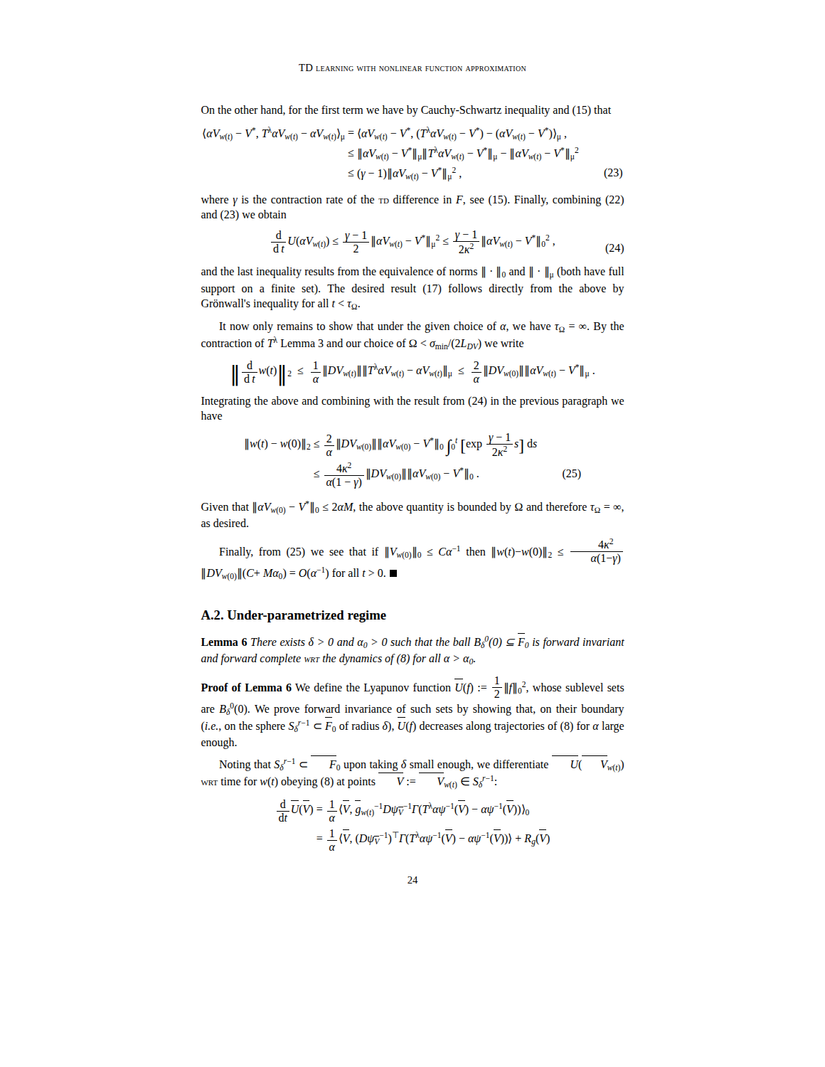TD learning with nonlinear function approximation
On the other hand, for the first term we have by Cauchy-Schwartz inequality and (15) that
⟨αV w(t) − V*, TλαV w(t) − αV w(t)⟩μ = ⟨αV w(t) − V*, (TλαV w(t) − V*) − (αV w(t) − V*)⟩μ ,
≤ ∥αV w(t) − V*∥μ∥TλαV w(t) − V*∥μ − ∥αV w(t) − V*∥μ 2
≤ (γ − 1)∥αV w(t) − V*∥μ 2 , (23)
where γ is the contraction rate of the td difference in F, see (15). Finally, combining (22) and (23) we obtain
dd t U(αV w(t)) ≤ γ − 12∥αV w(t) − V*∥μ 2 ≤ γ − 12κ 2∥αV w(t) − V*∥02 , (24)
and the last inequality results from the equivalence of norms ∥ · ∥0 and ∥ · ∥μ (both have full support on a finite set). The desired result (17) follows directly from the above by Grönwall's inequality for all t < τΩ.
It now only remains to show that under the given choice of α, we have τΩ = ∞. By the contraction of Tλ Lemma 3 and our choice of Ω < σmin/(2LDV) we write
∥dd t w(t)∥2 ≤ 1 α∥DV w(t)∥∥TλαV w(t) − αV w(t)∥μ ≤ 2 α∥DV w(0)∥∥αV w(t) − V*∥μ .
Integrating the above and combining with the result from (24) in the previous paragraph we have
∥w(t) − w(0)∥2 ≤ 2 α∥DV w(0)∥∥αV w(0) − V*∥0 ∫0 t [exp γ − 12κ 2 s] ds
≤ 4κ 2 α(1 − γ)∥DV w(0)∥∥αV w(0) − V*∥0 . (25)
Given that ∥αV w(0) − V*∥0 ≤ 2αM, the above quantity is bounded by Ω and therefore τΩ = ∞, as desired.
Finally, from (25) we see that if ∥Vw(0)∥0 ≤ Cα−1 then ∥w(t)−w(0)∥2 ≤ 4κ 2 α(1−γ)∥DV w(0)∥(C+ Mα 0) = O(α−1) for all t > 0.
A.2. Under-parametrized regime
Lemma 6 There exists δ > 0 and α 0 > 0 such that the ball Bδ 0(0) ⊆ F 0 is forward invariant and forward complete wrt the dynamics of (8) for all α > α 0.
Proof of Lemma 6 We define the Lyapunov function U(f) := 12∥f∥02, whose sublevel sets are Bδ 0(0). We prove forward invariance of such sets by showing that, on their boundary (i.e., on the sphere Sδr−1 ⊂ F 0 of radius δ), U(f) decreases along trajectories of (8) for α large enough.
Noting that Sδr−1 ⊂ F 0 upon taking δ small enough, we differentiate U(Vw(t)) wrt time for w(t) obeying (8) at points V := Vw(t) ∈ Sδr−1:
ddt U(V) = 1 α⟨V, gw(t)−1 Dψ V−1 Γ(Tλαψ−1(V) − αψ−1(V))⟩0
= 1 α⟨V, (Dψ V−1)⊤Γ(Tλαψ−1(V) − αψ−1(V))⟩ + Rg(V)
24